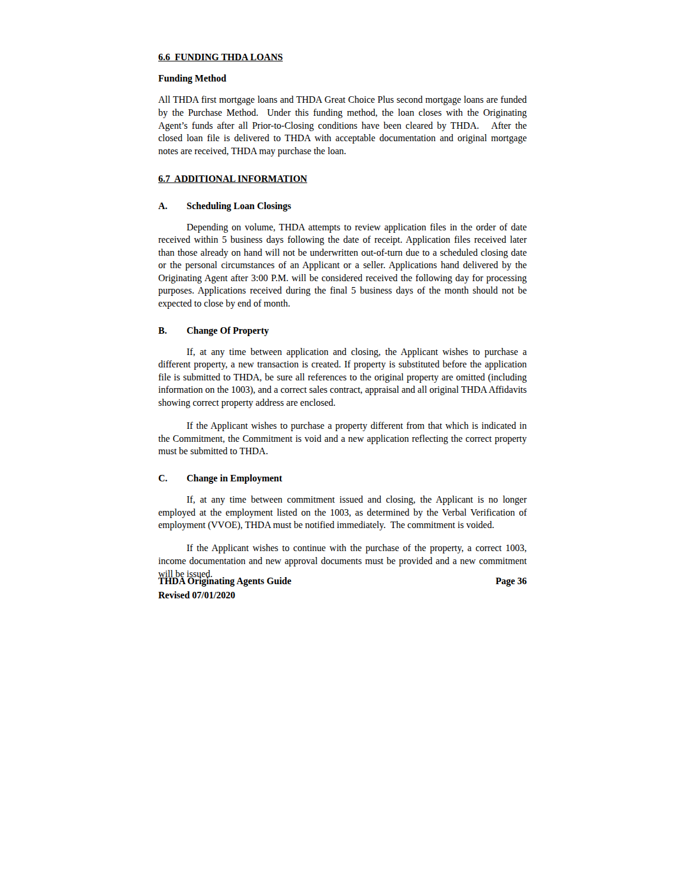6.6 FUNDING THDA LOANS
Funding Method
All THDA first mortgage loans and THDA Great Choice Plus second mortgage loans are funded by the Purchase Method. Under this funding method, the loan closes with the Originating Agent’s funds after all Prior-to-Closing conditions have been cleared by THDA. After the closed loan file is delivered to THDA with acceptable documentation and original mortgage notes are received, THDA may purchase the loan.
6.7 ADDITIONAL INFORMATION
A. Scheduling Loan Closings
Depending on volume, THDA attempts to review application files in the order of date received within 5 business days following the date of receipt. Application files received later than those already on hand will not be underwritten out-of-turn due to a scheduled closing date or the personal circumstances of an Applicant or a seller. Applications hand delivered by the Originating Agent after 3:00 P.M. will be considered received the following day for processing purposes. Applications received during the final 5 business days of the month should not be expected to close by end of month.
B. Change Of Property
If, at any time between application and closing, the Applicant wishes to purchase a different property, a new transaction is created. If property is substituted before the application file is submitted to THDA, be sure all references to the original property are omitted (including information on the 1003), and a correct sales contract, appraisal and all original THDA Affidavits showing correct property address are enclosed.
If the Applicant wishes to purchase a property different from that which is indicated in the Commitment, the Commitment is void and a new application reflecting the correct property must be submitted to THDA.
C. Change in Employment
If, at any time between commitment issued and closing, the Applicant is no longer employed at the employment listed on the 1003, as determined by the Verbal Verification of employment (VVOE), THDA must be notified immediately. The commitment is voided.
If the Applicant wishes to continue with the purchase of the property, a correct 1003, income documentation and new approval documents must be provided and a new commitment will be issued.
THDA Originating Agents Guide Page 36
Revised 07/01/2020